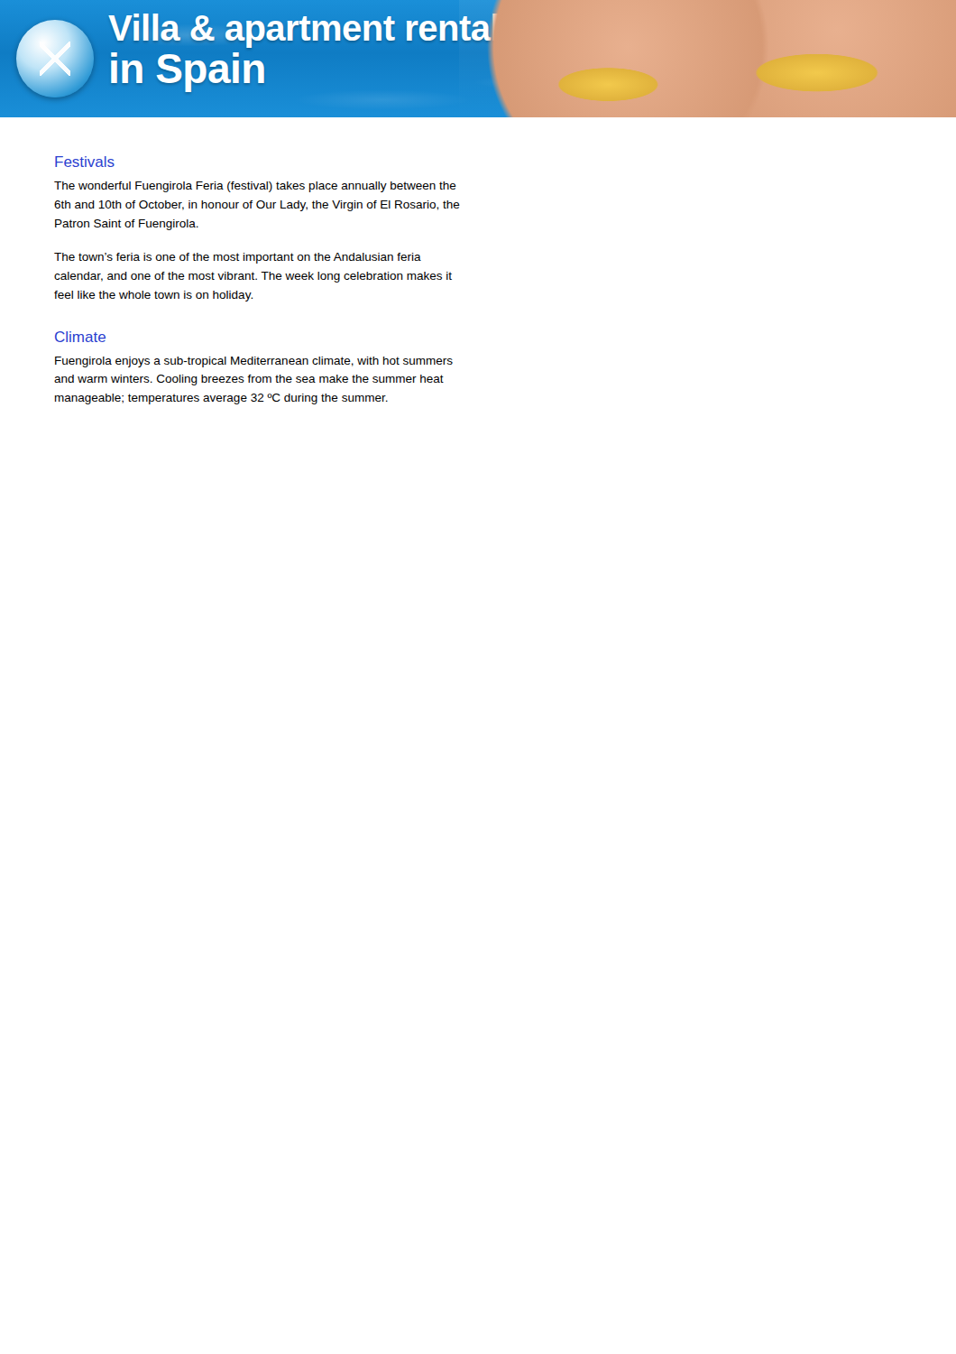Villa & apartment rentalsin Spain
Festivals
The wonderful Fuengirola Feria (festival) takes place annually between the 6th and 10th of October, in honour of Our Lady, the Virgin of El Rosario, the Patron Saint of Fuengirola.
The town’s feria is one of the most important on the Andalusian feria calendar, and one of the most vibrant. The week long celebration makes it feel like the whole town is on holiday.
Climate
Fuengirola enjoys a sub-tropical Mediterranean climate, with hot summers and warm winters. Cooling breezes from the sea make the summer heat manageable; temperatures average 32 ºC during the summer.